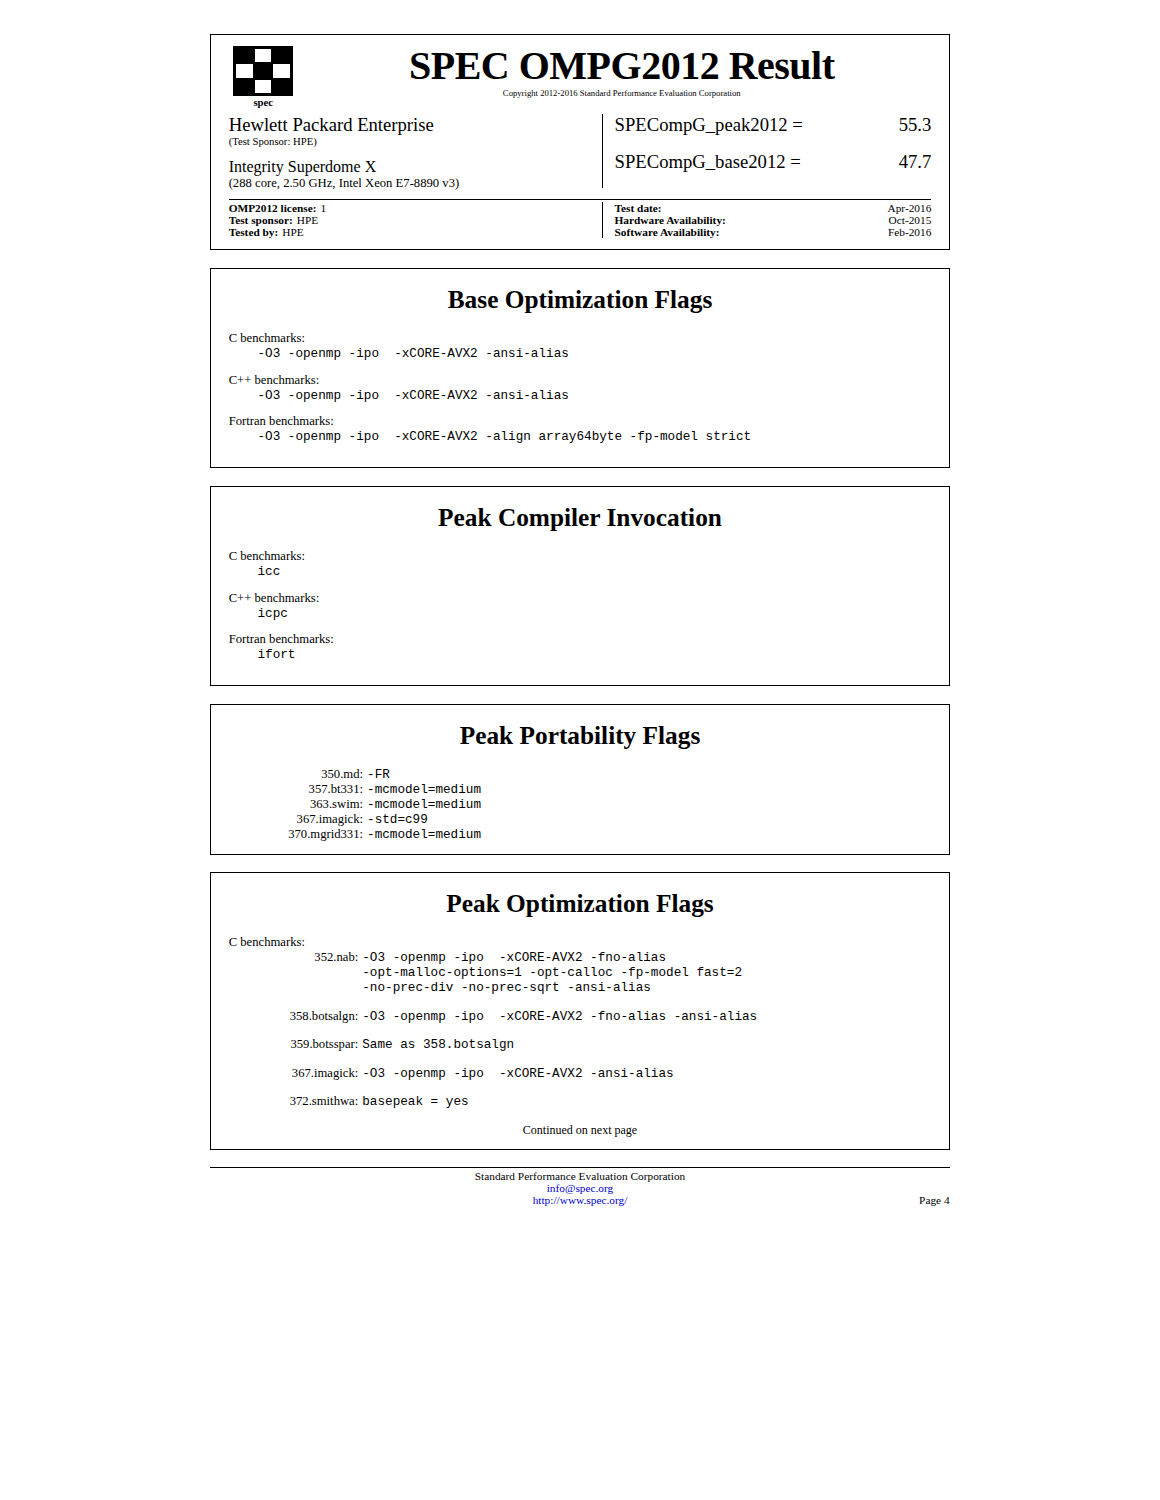spec
SPEC OMPG2012 Result
Copyright 2012-2016 Standard Performance Evaluation Corporation
Hewlett Packard Enterprise
(Test Sponsor: HPE)
Integrity Superdome X
(288 core, 2.50 GHz, Intel Xeon E7-8890 v3)
SPECompG_peak2012 =55.3
SPECompG_base2012 =47.7
OMP2012 license: 1
Test sponsor: HPE
Tested by: HPE
Test date: Apr-2016
Hardware Availability: Oct-2015
Software Availability: Feb-2016
Base Optimization Flags
C benchmarks:
-O3 -openmp -ipo  -xCORE-AVX2 -ansi-alias
C++ benchmarks:
-O3 -openmp -ipo  -xCORE-AVX2 -ansi-alias
Fortran benchmarks:
-O3 -openmp -ipo  -xCORE-AVX2 -align array64byte -fp-model strict
Peak Compiler Invocation
C benchmarks:
icc
C++ benchmarks:
icpc
Fortran benchmarks:
ifort
Peak Portability Flags
350.md:-FR
357.bt331:-mcmodel=medium
363.swim:-mcmodel=medium
367.imagick:-std=c99
370.mgrid331:-mcmodel=medium
Peak Optimization Flags
C benchmarks:
352.nab:
-O3 -openmp -ipo  -xCORE-AVX2 -fno-alias
-opt-malloc-options=1 -opt-calloc -fp-model fast=2
-no-prec-div -no-prec-sqrt -ansi-alias
358.botsalgn:
-O3 -openmp -ipo  -xCORE-AVX2 -fno-alias -ansi-alias
359.botsspar:
Same as 358.botsalgn
367.imagick:
-O3 -openmp -ipo  -xCORE-AVX2 -ansi-alias
372.smithwa:
basepeak = yes
Continued on next page
Standard Performance Evaluation Corporation
info@spec.org
http://www.spec.org/
Page 4